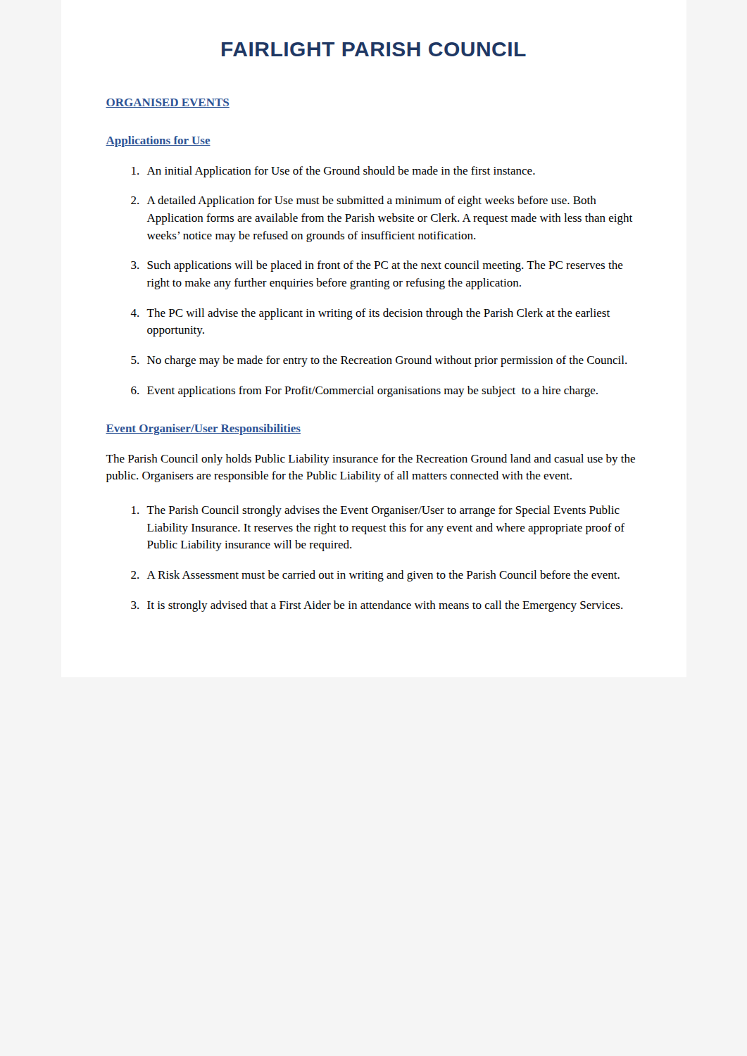FAIRLIGHT PARISH COUNCIL
ORGANISED EVENTS
Applications for Use
An initial Application for Use of the Ground should be made in the first instance.
A detailed Application for Use must be submitted a minimum of eight weeks before use. Both Application forms are available from the Parish website or Clerk. A request made with less than eight weeks’ notice may be refused on grounds of insufficient notification.
Such applications will be placed in front of the PC at the next council meeting. The PC reserves the right to make any further enquiries before granting or refusing the application.
The PC will advise the applicant in writing of its decision through the Parish Clerk at the earliest opportunity.
No charge may be made for entry to the Recreation Ground without prior permission of the Council.
Event applications from For Profit/Commercial organisations may be subject to a hire charge.
Event Organiser/User Responsibilities
The Parish Council only holds Public Liability insurance for the Recreation Ground land and casual use by the public. Organisers are responsible for the Public Liability of all matters connected with the event.
The Parish Council strongly advises the Event Organiser/User to arrange for Special Events Public Liability Insurance. It reserves the right to request this for any event and where appropriate proof of Public Liability insurance will be required.
A Risk Assessment must be carried out in writing and given to the Parish Council before the event.
It is strongly advised that a First Aider be in attendance with means to call the Emergency Services.